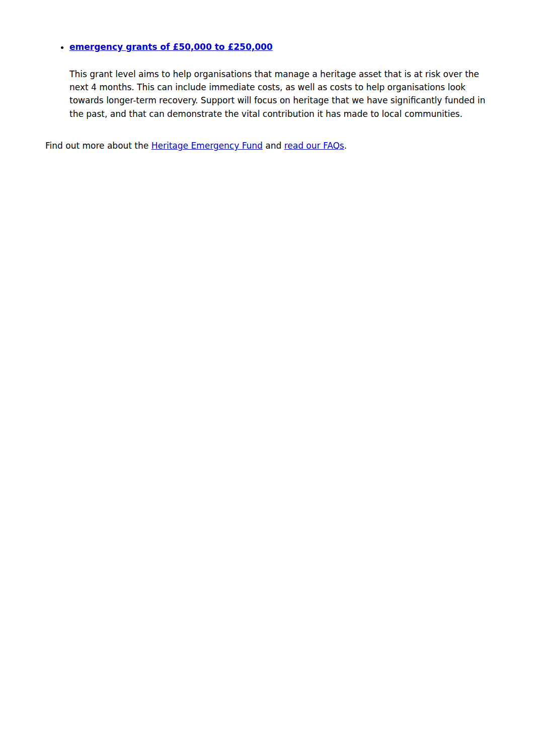emergency grants of £50,000 to £250,000
This grant level aims to help organisations that manage a heritage asset that is at risk over the next 4 months. This can include immediate costs, as well as costs to help organisations look towards longer-term recovery. Support will focus on heritage that we have significantly funded in the past, and that can demonstrate the vital contribution it has made to local communities.
Find out more about the Heritage Emergency Fund and read our FAQs.